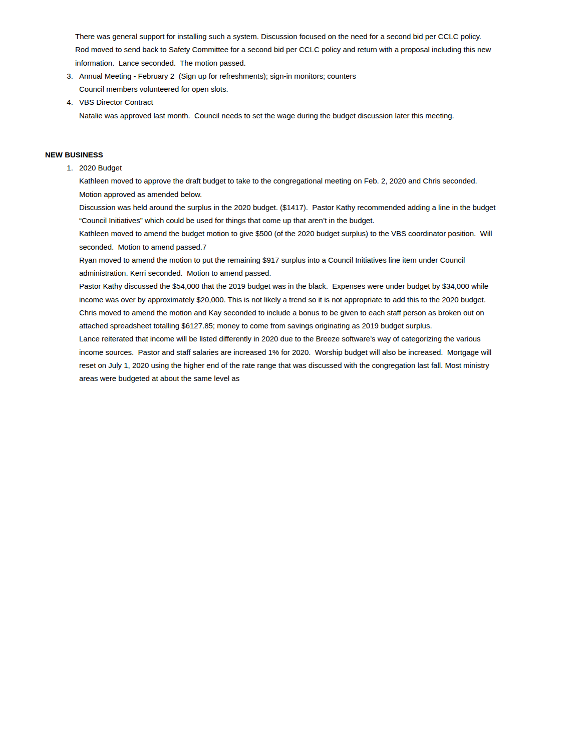There was general support for installing such a system. Discussion focused on the need for a second bid per CCLC policy.
Rod moved to send back to Safety Committee for a second bid per CCLC policy and return with a proposal including this new information. Lance seconded. The motion passed.
Annual Meeting - February 2 (Sign up for refreshments); sign-in monitors; counters
Council members volunteered for open slots.
VBS Director Contract
Natalie was approved last month. Council needs to set the wage during the budget discussion later this meeting.
NEW BUSINESS
2020 Budget
Kathleen moved to approve the draft budget to take to the congregational meeting on Feb. 2, 2020 and Chris seconded. Motion approved as amended below.
Discussion was held around the surplus in the 2020 budget. ($1417). Pastor Kathy recommended adding a line in the budget “Council Initiatives” which could be used for things that come up that aren’t in the budget.
Kathleen moved to amend the budget motion to give $500 (of the 2020 budget surplus) to the VBS coordinator position. Will seconded. Motion to amend passed.7
Ryan moved to amend the motion to put the remaining $917 surplus into a Council Initiatives line item under Council administration. Kerri seconded. Motion to amend passed.
Pastor Kathy discussed the $54,000 that the 2019 budget was in the black. Expenses were under budget by $34,000 while income was over by approximately $20,000. This is not likely a trend so it is not appropriate to add this to the 2020 budget. Chris moved to amend the motion and Kay seconded to include a bonus to be given to each staff person as broken out on attached spreadsheet totalling $6127.85; money to come from savings originating as 2019 budget surplus.
Lance reiterated that income will be listed differently in 2020 due to the Breeze software’s way of categorizing the various income sources. Pastor and staff salaries are increased 1% for 2020. Worship budget will also be increased. Mortgage will reset on July 1, 2020 using the higher end of the rate range that was discussed with the congregation last fall. Most ministry areas were budgeted at about the same level as